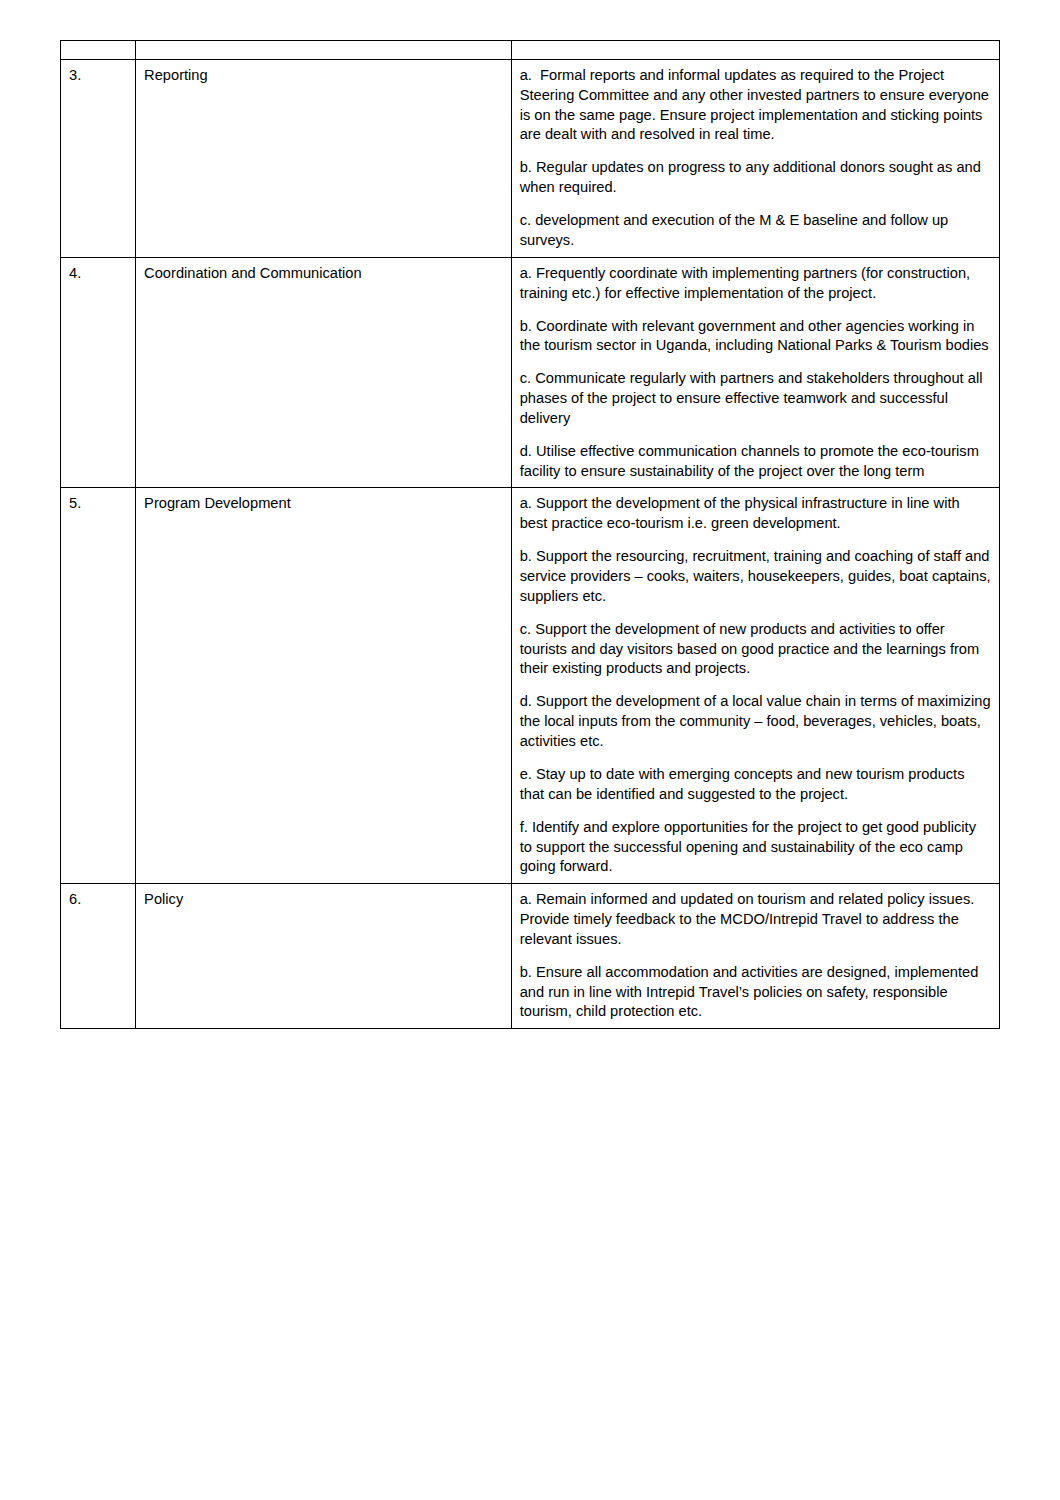| 3. | Reporting | a. Formal reports and informal updates as required to the Project Steering Committee and any other invested partners to ensure everyone is on the same page. Ensure project implementation and sticking points are dealt with and resolved in real time. b. Regular updates on progress to any additional donors sought as and when required. c. development and execution of the M & E baseline and follow up surveys. |
| 4. | Coordination and Communication | a. Frequently coordinate with implementing partners (for construction, training etc.) for effective implementation of the project. b. Coordinate with relevant government and other agencies working in the tourism sector in Uganda, including National Parks & Tourism bodies c. Communicate regularly with partners and stakeholders throughout all phases of the project to ensure effective teamwork and successful delivery d. Utilise effective communication channels to promote the eco-tourism facility to ensure sustainability of the project over the long term |
| 5. | Program Development | a. Support the development of the physical infrastructure in line with best practice eco-tourism i.e. green development. b. Support the resourcing, recruitment, training and coaching of staff and service providers – cooks, waiters, housekeepers, guides, boat captains, suppliers etc. c. Support the development of new products and activities to offer tourists and day visitors based on good practice and the learnings from their existing products and projects. d. Support the development of a local value chain in terms of maximizing the local inputs from the community – food, beverages, vehicles, boats, activities etc. e. Stay up to date with emerging concepts and new tourism products that can be identified and suggested to the project. f. Identify and explore opportunities for the project to get good publicity to support the successful opening and sustainability of the eco camp going forward. |
| 6. | Policy | a. Remain informed and updated on tourism and related policy issues. Provide timely feedback to the MCDO/Intrepid Travel to address the relevant issues. b. Ensure all accommodation and activities are designed, implemented and run in line with Intrepid Travel’s policies on safety, responsible tourism, child protection etc. |